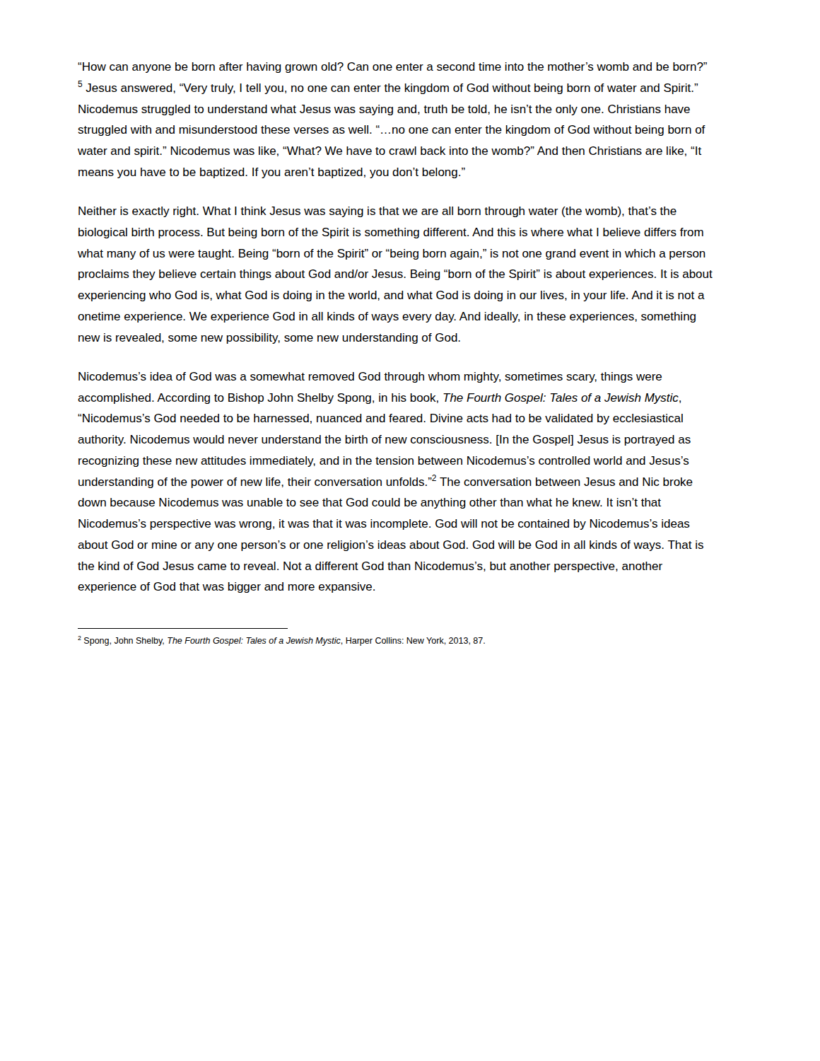“How can anyone be born after having grown old? Can one enter a second time into the mother’s womb and be born?” 5 Jesus answered, “Very truly, I tell you, no one can enter the kingdom of God without being born of water and Spirit.” Nicodemus struggled to understand what Jesus was saying and, truth be told, he isn’t the only one. Christians have struggled with and misunderstood these verses as well. “…no one can enter the kingdom of God without being born of water and spirit.” Nicodemus was like, “What? We have to crawl back into the womb?” And then Christians are like, “It means you have to be baptized. If you aren’t baptized, you don’t belong.”
Neither is exactly right. What I think Jesus was saying is that we are all born through water (the womb), that’s the biological birth process. But being born of the Spirit is something different. And this is where what I believe differs from what many of us were taught. Being “born of the Spirit” or “being born again,” is not one grand event in which a person proclaims they believe certain things about God and/or Jesus. Being “born of the Spirit” is about experiences. It is about experiencing who God is, what God is doing in the world, and what God is doing in our lives, in your life. And it is not a onetime experience. We experience God in all kinds of ways every day. And ideally, in these experiences, something new is revealed, some new possibility, some new understanding of God.
Nicodemus’s idea of God was a somewhat removed God through whom mighty, sometimes scary, things were accomplished. According to Bishop John Shelby Spong, in his book, The Fourth Gospel: Tales of a Jewish Mystic, “Nicodemus’s God needed to be harnessed, nuanced and feared. Divine acts had to be validated by ecclesiastical authority. Nicodemus would never understand the birth of new consciousness. [In the Gospel] Jesus is portrayed as recognizing these new attitudes immediately, and in the tension between Nicodemus’s controlled world and Jesus’s understanding of the power of new life, their conversation unfolds.”2 The conversation between Jesus and Nic broke down because Nicodemus was unable to see that God could be anything other than what he knew. It isn’t that Nicodemus’s perspective was wrong, it was that it was incomplete. God will not be contained by Nicodemus’s ideas about God or mine or any one person’s or one religion’s ideas about God. God will be God in all kinds of ways. That is the kind of God Jesus came to reveal. Not a different God than Nicodemus’s, but another perspective, another experience of God that was bigger and more expansive.
2 Spong, John Shelby, The Fourth Gospel: Tales of a Jewish Mystic, Harper Collins: New York, 2013, 87.